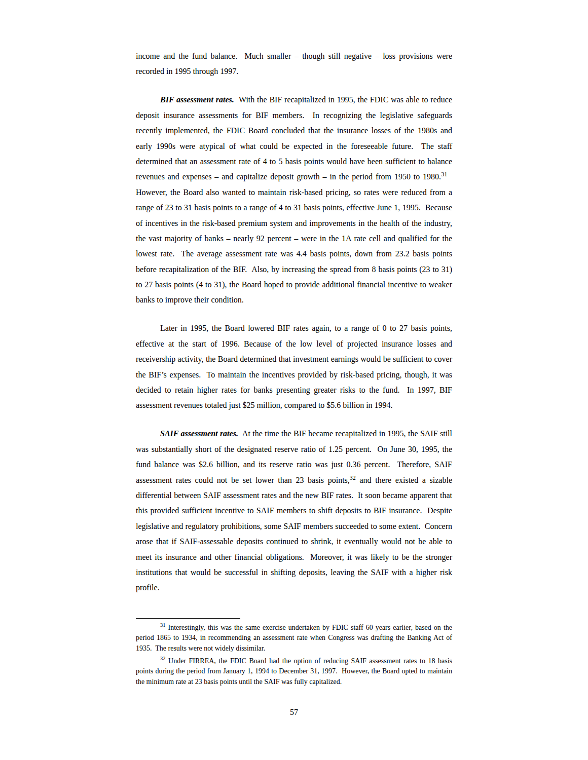income and the fund balance. Much smaller – though still negative – loss provisions were recorded in 1995 through 1997.
BIF assessment rates. With the BIF recapitalized in 1995, the FDIC was able to reduce deposit insurance assessments for BIF members. In recognizing the legislative safeguards recently implemented, the FDIC Board concluded that the insurance losses of the 1980s and early 1990s were atypical of what could be expected in the foreseeable future. The staff determined that an assessment rate of 4 to 5 basis points would have been sufficient to balance revenues and expenses – and capitalize deposit growth – in the period from 1950 to 1980.31 However, the Board also wanted to maintain risk-based pricing, so rates were reduced from a range of 23 to 31 basis points to a range of 4 to 31 basis points, effective June 1, 1995. Because of incentives in the risk-based premium system and improvements in the health of the industry, the vast majority of banks – nearly 92 percent – were in the 1A rate cell and qualified for the lowest rate. The average assessment rate was 4.4 basis points, down from 23.2 basis points before recapitalization of the BIF. Also, by increasing the spread from 8 basis points (23 to 31) to 27 basis points (4 to 31), the Board hoped to provide additional financial incentive to weaker banks to improve their condition.
Later in 1995, the Board lowered BIF rates again, to a range of 0 to 27 basis points, effective at the start of 1996. Because of the low level of projected insurance losses and receivership activity, the Board determined that investment earnings would be sufficient to cover the BIF’s expenses. To maintain the incentives provided by risk-based pricing, though, it was decided to retain higher rates for banks presenting greater risks to the fund. In 1997, BIF assessment revenues totaled just $25 million, compared to $5.6 billion in 1994.
SAIF assessment rates. At the time the BIF became recapitalized in 1995, the SAIF still was substantially short of the designated reserve ratio of 1.25 percent. On June 30, 1995, the fund balance was $2.6 billion, and its reserve ratio was just 0.36 percent. Therefore, SAIF assessment rates could not be set lower than 23 basis points,32 and there existed a sizable differential between SAIF assessment rates and the new BIF rates. It soon became apparent that this provided sufficient incentive to SAIF members to shift deposits to BIF insurance. Despite legislative and regulatory prohibitions, some SAIF members succeeded to some extent. Concern arose that if SAIF-assessable deposits continued to shrink, it eventually would not be able to meet its insurance and other financial obligations. Moreover, it was likely to be the stronger institutions that would be successful in shifting deposits, leaving the SAIF with a higher risk profile.
31 Interestingly, this was the same exercise undertaken by FDIC staff 60 years earlier, based on the period 1865 to 1934, in recommending an assessment rate when Congress was drafting the Banking Act of 1935. The results were not widely dissimilar.
32 Under FIRREA, the FDIC Board had the option of reducing SAIF assessment rates to 18 basis points during the period from January 1, 1994 to December 31, 1997. However, the Board opted to maintain the minimum rate at 23 basis points until the SAIF was fully capitalized.
57